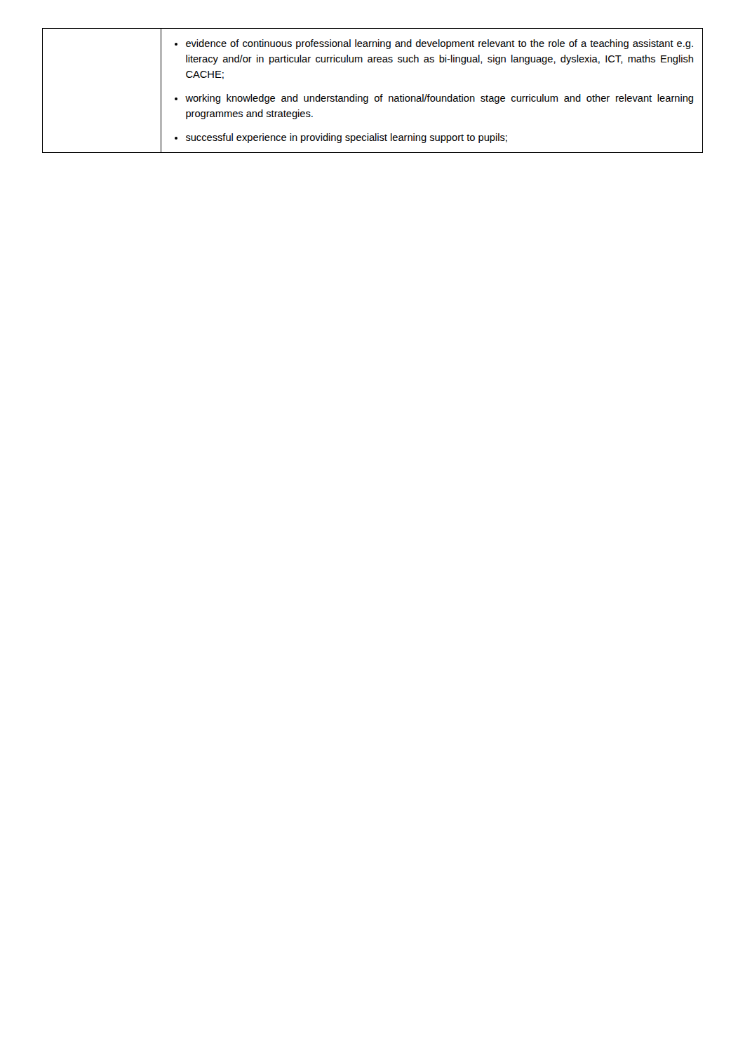| | evidence of continuous professional learning and development relevant to the role of a teaching assistant e.g. literacy and/or in particular curriculum areas such as bi-lingual, sign language, dyslexia, ICT, maths English CACHE; working knowledge and understanding of national/foundation stage curriculum and other relevant learning programmes and strategies. successful experience in providing specialist learning support to pupils; |